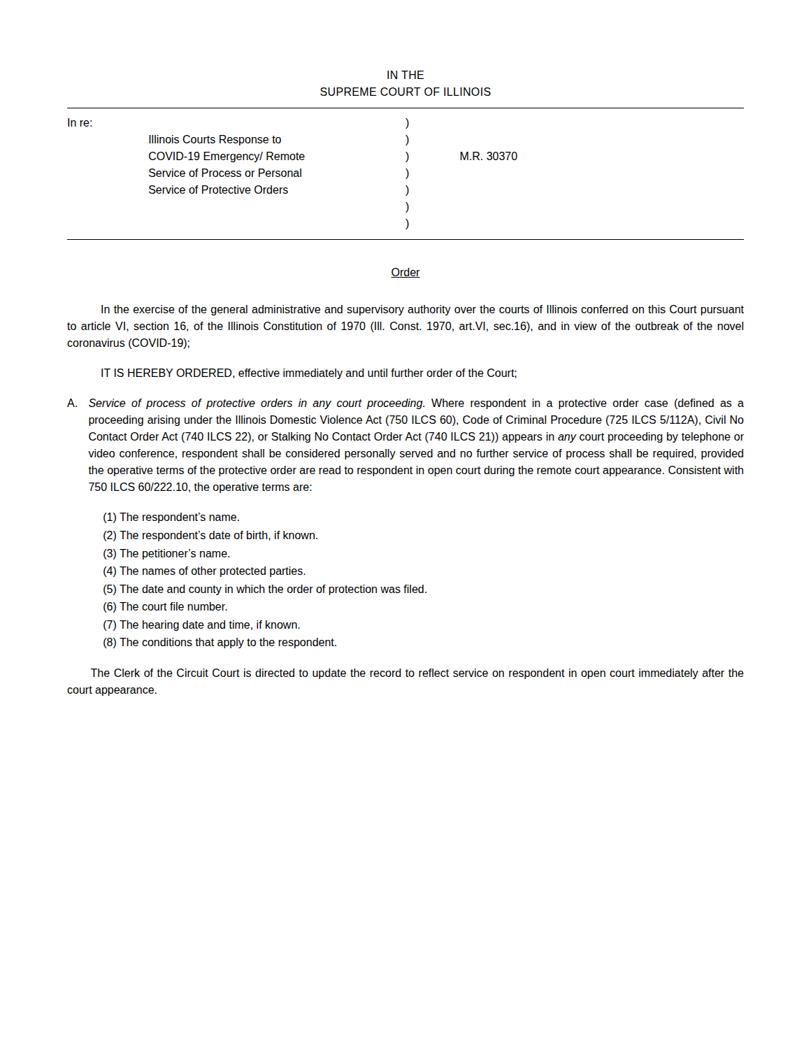IN THE
SUPREME COURT OF ILLINOIS
| In re: | | ) | |
| | Illinois Courts Response to | ) | |
| | COVID-19 Emergency/ Remote | ) | M.R. 30370 |
| | Service of Process or Personal | ) | |
| | Service of Protective Orders | ) | |
| | | ) | |
| | | ) | |
Order
In the exercise of the general administrative and supervisory authority over the courts of Illinois conferred on this Court pursuant to article VI, section 16, of the Illinois Constitution of 1970 (Ill. Const. 1970, art.VI, sec.16), and in view of the outbreak of the novel coronavirus (COVID-19);
IT IS HEREBY ORDERED, effective immediately and until further order of the Court;
A.
Service of process of protective orders in any court proceeding. Where respondent in a protective order case (defined as a proceeding arising under the Illinois Domestic Violence Act (750 ILCS 60), Code of Criminal Procedure (725 ILCS 5/112A), Civil No Contact Order Act (740 ILCS 22), or Stalking No Contact Order Act (740 ILCS 21)) appears in any court proceeding by telephone or video conference, respondent shall be considered personally served and no further service of process shall be required, provided the operative terms of the protective order are read to respondent in open court during the remote court appearance. Consistent with 750 ILCS 60/222.10, the operative terms are:
(1) The respondent’s name.
(2) The respondent’s date of birth, if known.
(3) The petitioner’s name.
(4) The names of other protected parties.
(5) The date and county in which the order of protection was filed.
(6) The court file number.
(7) The hearing date and time, if known.
(8) The conditions that apply to the respondent.
The Clerk of the Circuit Court is directed to update the record to reflect service on respondent in open court immediately after the court appearance.